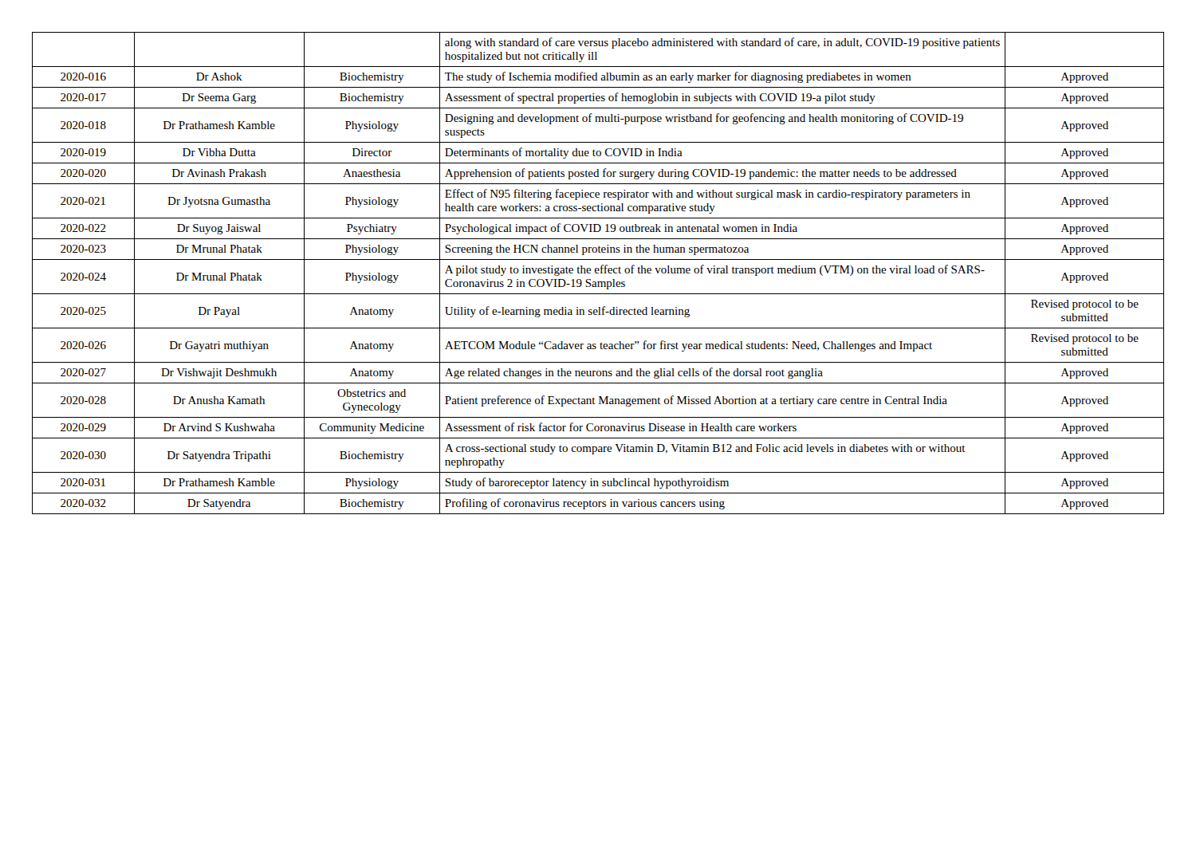| | | | along with standard of care versus placebo administered with standard of care, in adult, COVID-19 positive patients hospitalized but not critically ill | |
| 2020-016 | Dr Ashok | Biochemistry | The study of Ischemia modified albumin as an early marker for diagnosing prediabetes in women | Approved |
| 2020-017 | Dr Seema Garg | Biochemistry | Assessment of spectral properties of hemoglobin in subjects with COVID 19-a pilot study | Approved |
| 2020-018 | Dr Prathamesh Kamble | Physiology | Designing and development of multi-purpose wristband for geofencing and health monitoring of COVID-19 suspects | Approved |
| 2020-019 | Dr Vibha Dutta | Director | Determinants of mortality due to COVID in India | Approved |
| 2020-020 | Dr Avinash Prakash | Anaesthesia | Apprehension of patients posted for surgery during COVID-19 pandemic: the matter needs to be addressed | Approved |
| 2020-021 | Dr Jyotsna Gumastha | Physiology | Effect of N95 filtering facepiece respirator with and without surgical mask in cardio-respiratory parameters in health care workers: a cross-sectional comparative study | Approved |
| 2020-022 | Dr Suyog Jaiswal | Psychiatry | Psychological impact of COVID 19 outbreak in antenatal women in India | Approved |
| 2020-023 | Dr Mrunal Phatak | Physiology | Screening the HCN channel proteins in the human spermatozoa | Approved |
| 2020-024 | Dr Mrunal Phatak | Physiology | A pilot study to investigate the effect of the volume of viral transport medium (VTM) on the viral load of SARS-Coronavirus 2 in COVID-19 Samples | Approved |
| 2020-025 | Dr Payal | Anatomy | Utility of e-learning media in self-directed learning | Revised protocol to be submitted |
| 2020-026 | Dr Gayatri muthiyan | Anatomy | AETCOM Module “Cadaver as teacher” for first year medical students: Need, Challenges and Impact | Revised protocol to be submitted |
| 2020-027 | Dr Vishwajit Deshmukh | Anatomy | Age related changes in the neurons and the glial cells of the dorsal root ganglia | Approved |
| 2020-028 | Dr Anusha Kamath | Obstetrics and Gynecology | Patient preference of Expectant Management of Missed Abortion at a tertiary care centre in Central India | Approved |
| 2020-029 | Dr Arvind S Kushwaha | Community Medicine | Assessment of risk factor for Coronavirus Disease in Health care workers | Approved |
| 2020-030 | Dr Satyendra Tripathi | Biochemistry | A cross-sectional study to compare Vitamin D, Vitamin B12 and Folic acid levels in diabetes with or without nephropathy | Approved |
| 2020-031 | Dr Prathamesh Kamble | Physiology | Study of baroreceptor latency in subclincal hypothyroidism | Approved |
| 2020-032 | Dr Satyendra | Biochemistry | Profiling of coronavirus receptors in various cancers using | Approved |